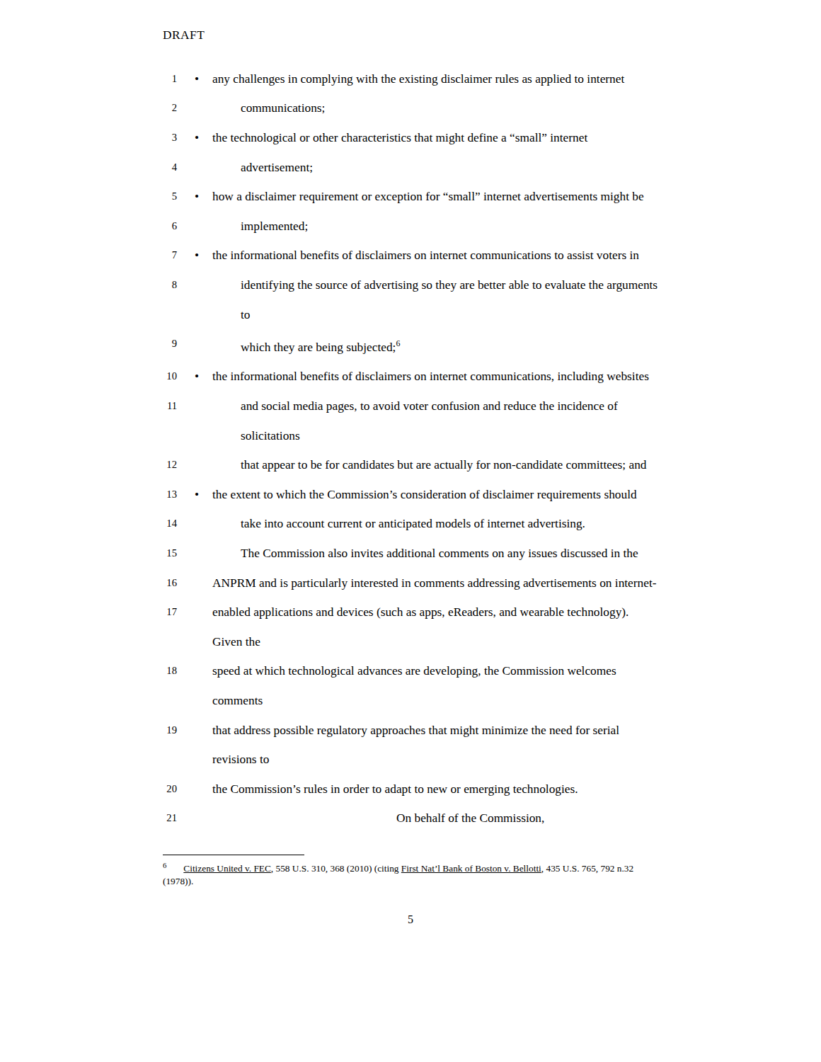DRAFT
•any challenges in complying with the existing disclaimer rules as applied to internet
communications;
•the technological or other characteristics that might define a “small” internet
advertisement;
•how a disclaimer requirement or exception for “small” internet advertisements might be
implemented;
•the informational benefits of disclaimers on internet communications to assist voters in
identifying the source of advertising so they are better able to evaluate the arguments to
which they are being subjected;6
•the informational benefits of disclaimers on internet communications, including websites
and social media pages, to avoid voter confusion and reduce the incidence of solicitations
that appear to be for candidates but are actually for non-candidate committees; and
•the extent to which the Commission’s consideration of disclaimer requirements should
take into account current or anticipated models of internet advertising.
The Commission also invites additional comments on any issues discussed in the
ANPRM and is particularly interested in comments addressing advertisements on internet-
enabled applications and devices (such as apps, eReaders, and wearable technology). Given the
speed at which technological advances are developing, the Commission welcomes comments
that address possible regulatory approaches that might minimize the need for serial revisions to
the Commission’s rules in order to adapt to new or emerging technologies.
On behalf of the Commission,
6 Citizens United v. FEC, 558 U.S. 310, 368 (2010) (citing First Nat’l Bank of Boston v. Bellotti, 435 U.S. 765, 792 n.32 (1978)).
5